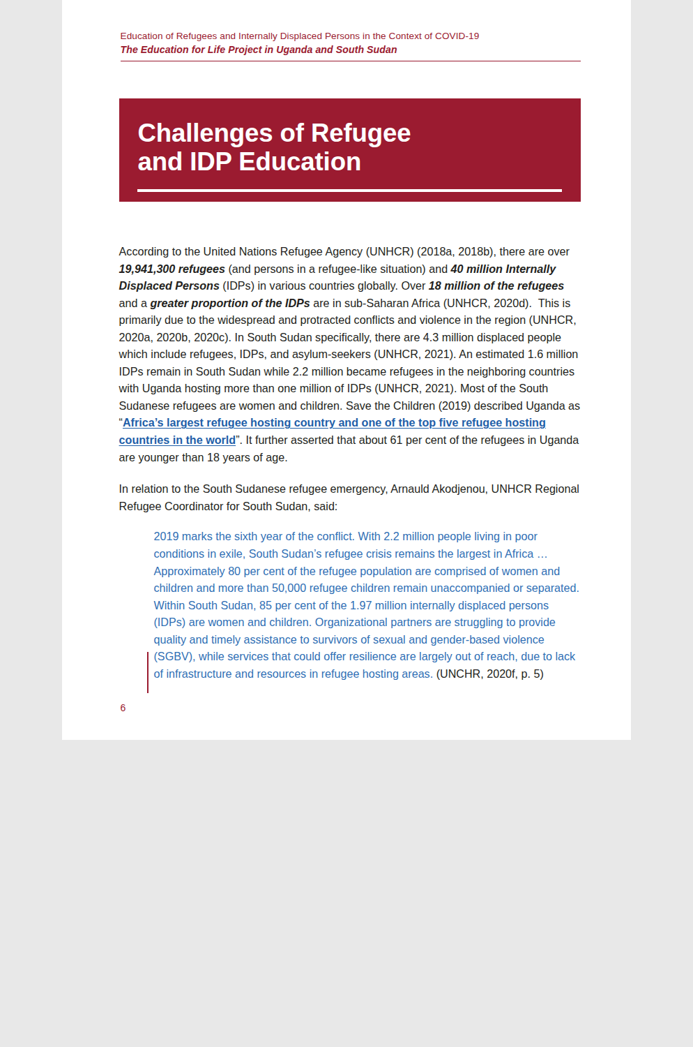Education of Refugees and Internally Displaced Persons in the Context of COVID-19
The Education for Life Project in Uganda and South Sudan
Challenges of Refugee
and IDP Education
According to the United Nations Refugee Agency (UNHCR) (2018a, 2018b), there are over 19,941,300 refugees (and persons in a refugee-like situation) and 40 million Internally Displaced Persons (IDPs) in various countries globally. Over 18 million of the refugees and a greater proportion of the IDPs are in sub-Saharan Africa (UNHCR, 2020d). This is primarily due to the widespread and protracted conflicts and violence in the region (UNHCR, 2020a, 2020b, 2020c). In South Sudan specifically, there are 4.3 million displaced people which include refugees, IDPs, and asylum-seekers (UNHCR, 2021). An estimated 1.6 million IDPs remain in South Sudan while 2.2 million became refugees in the neighboring countries with Uganda hosting more than one million of IDPs (UNHCR, 2021). Most of the South Sudanese refugees are women and children. Save the Children (2019) described Uganda as “Africa’s largest refugee hosting country and one of the top five refugee hosting countries in the world”. It further asserted that about 61 per cent of the refugees in Uganda are younger than 18 years of age.
In relation to the South Sudanese refugee emergency, Arnauld Akodjenou, UNHCR Regional Refugee Coordinator for South Sudan, said:
2019 marks the sixth year of the conflict. With 2.2 million people living in poor conditions in exile, South Sudan’s refugee crisis remains the largest in Africa … Approximately 80 per cent of the refugee population are comprised of women and children and more than 50,000 refugee children remain unaccompanied or separated. Within South Sudan, 85 per cent of the 1.97 million internally displaced persons (IDPs) are women and children. Organizational partners are struggling to provide quality and timely assistance to survivors of sexual and gender-based violence (SGBV), while services that could offer resilience are largely out of reach, due to lack of infrastructure and resources in refugee hosting areas. (UNCHR, 2020f, p. 5)
6